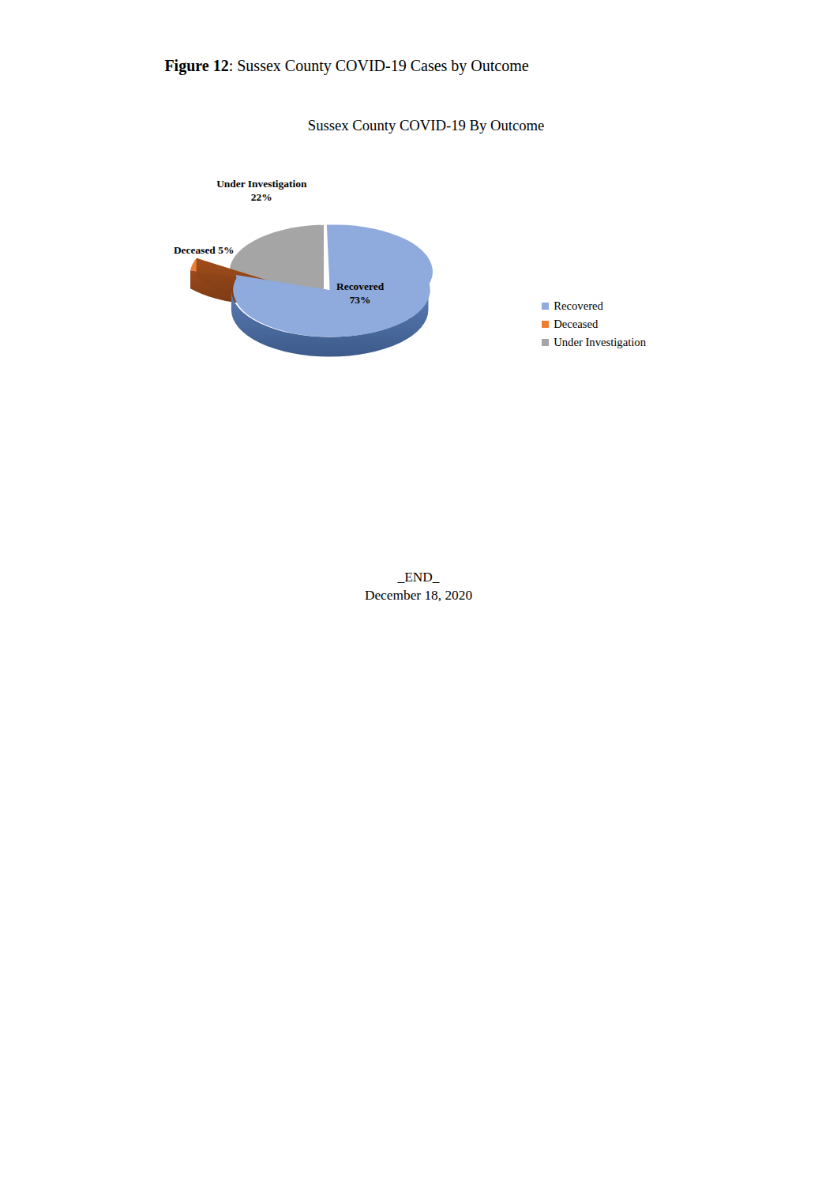Figure 12: Sussex County COVID-19 Cases by Outcome
Sussex County COVID-19 By Outcome
Under Investigation 22% Deceased 5% Recovered 73%
Recovered
Deceased
Under Investigation
_END_
December 18, 2020